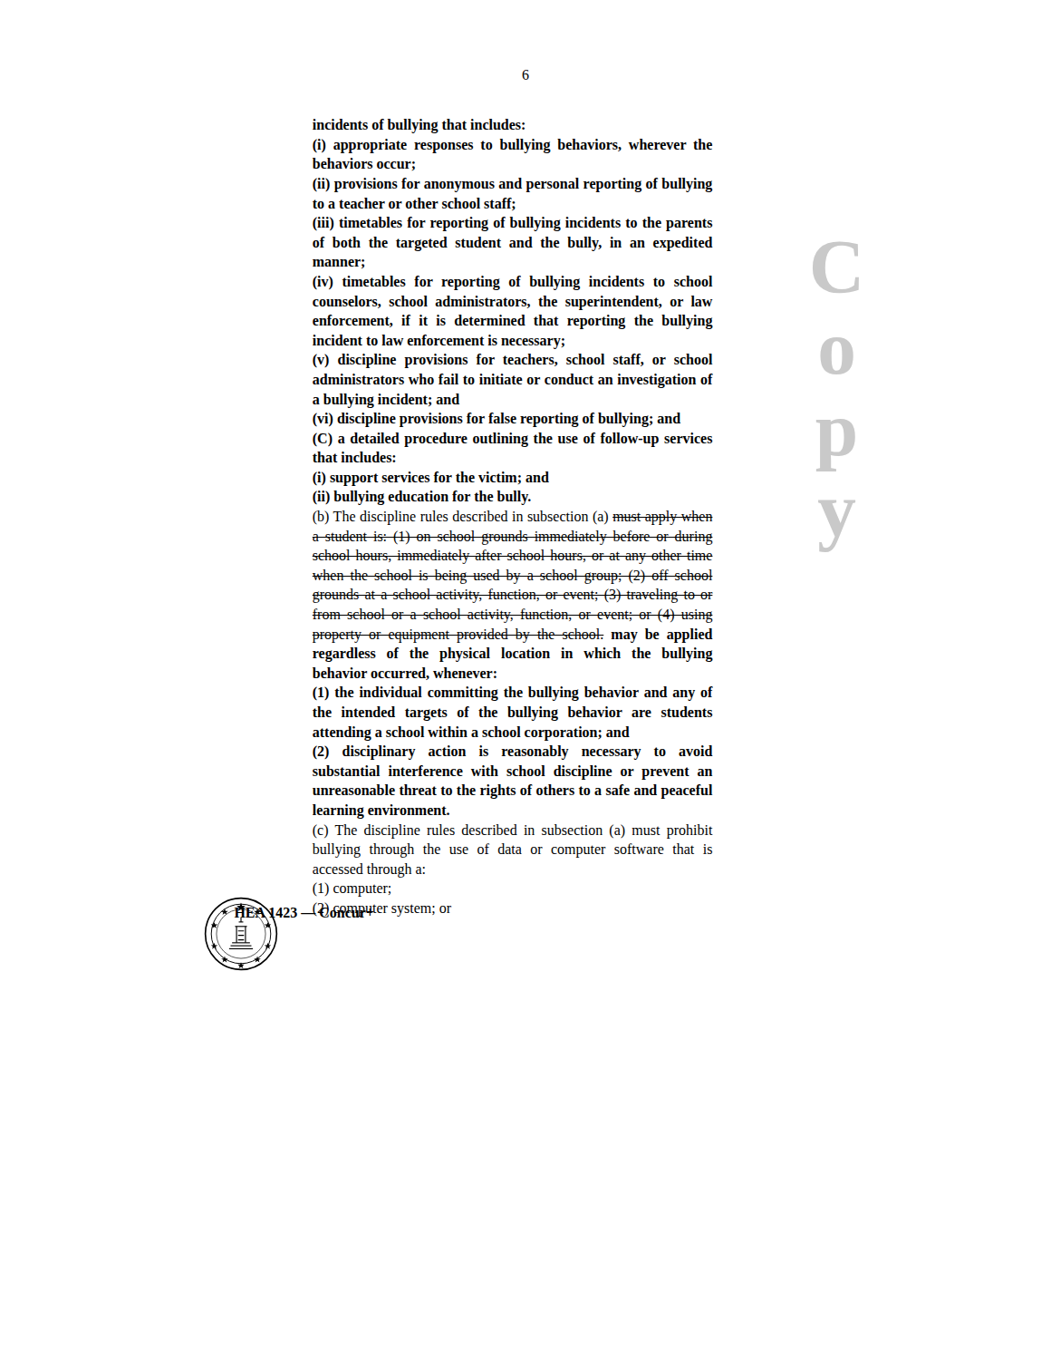6
C o p y
incidents of bullying that includes:
(i) appropriate responses to bullying behaviors, wherever the behaviors occur;
(ii) provisions for anonymous and personal reporting of bullying to a teacher or other school staff;
(iii) timetables for reporting of bullying incidents to the parents of both the targeted student and the bully, in an expedited manner;
(iv) timetables for reporting of bullying incidents to school counselors, school administrators, the superintendent, or law enforcement, if it is determined that reporting the bullying incident to law enforcement is necessary;
(v) discipline provisions for teachers, school staff, or school administrators who fail to initiate or conduct an investigation of a bullying incident; and
(vi) discipline provisions for false reporting of bullying; and
(C) a detailed procedure outlining the use of follow-up services that includes:
(i) support services for the victim; and
(ii) bullying education for the bully.
(b) The discipline rules described in subsection (a) must apply when a student is: (1) on school grounds immediately before or during school hours, immediately after school hours, or at any other time when the school is being used by a school group; (2) off school grounds at a school activity, function, or event; (3) traveling to or from school or a school activity, function, or event; or (4) using property or equipment provided by the school. may be applied regardless of the physical location in which the bullying behavior occurred, whenever:
(1) the individual committing the bullying behavior and any of the intended targets of the bullying behavior are students attending a school within a school corporation; and
(2) disciplinary action is reasonably necessary to avoid substantial interference with school discipline or prevent an unreasonable threat to the rights of others to a safe and peaceful learning environment.
(c) The discipline rules described in subsection (a) must prohibit bullying through the use of data or computer software that is accessed through a:
(1) computer;
(2) computer system; or
HEA 1423 — Concur+